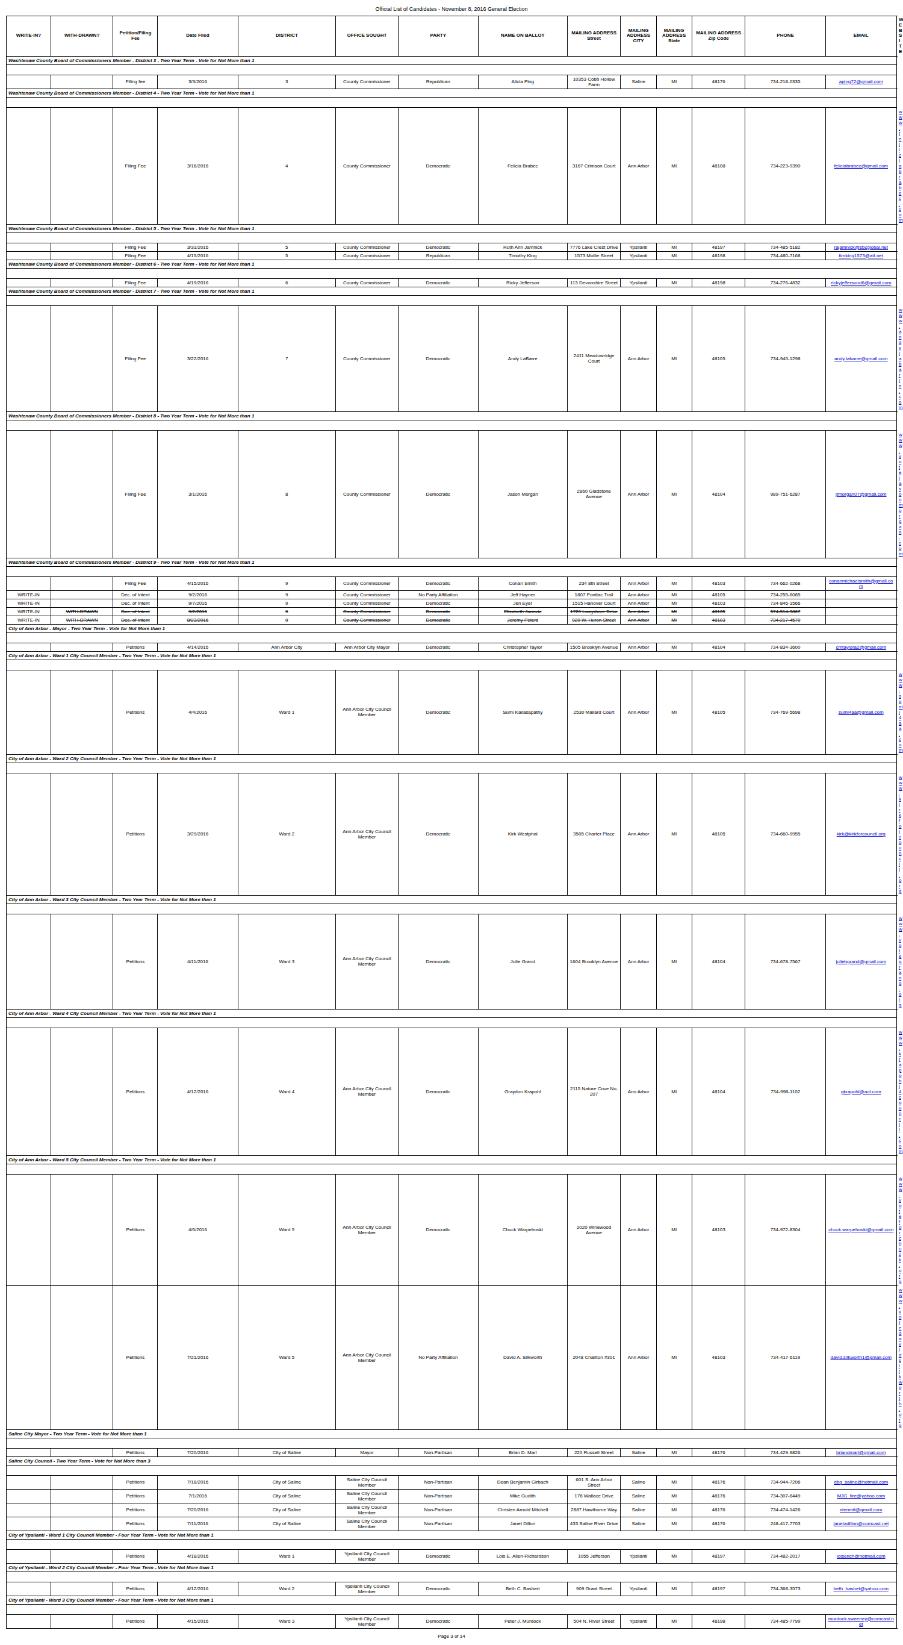Official List of Candidates - November 8, 2016 General Election
| WRITE-IN? | WITH-DRAWN? | Petition/Filing Fee | Date Filed | DISTRICT | OFFICE SOUGHT | PARTY | NAME ON BALLOT | MAILING ADDRESS Street | MAILING ADDRESS CITY | MAILING ADDRESS State | MAILING ADDRESS Zip Code | PHONE | EMAIL | WEBSITE |
| --- | --- | --- | --- | --- | --- | --- | --- | --- | --- | --- | --- | --- | --- | --- |
| Washtenaw County Board of Commissioners Member - District 3 - Two Year Term - Vote for Not More than 1 |
| | | Filing fee | 3/3/2016 | 3 | County Commissioner | Republican | Alicia Ping | 10353 Cobb Hollow Farm | Saline | MI | 48176 | 734-218-0335 | aping72@gmail.com | |
| Washtenaw County Board of Commissioners Member - District 4 - Two Year Term - Vote for Not More than 1 |
| | | Filing Fee | 3/16/2016 | 4 | County Commissioner | Democratic | Felicia Brabec | 3167 Crimson Court | Ann Arbor | MI | 48108 | 734-223-9390 | feliciabrabec@gmail.com | www.feliciabrabec.com |
| Washtenaw County Board of Commissioners Member - District 5 - Two Year Term - Vote for Not More than 1 |
| | | Filing Fee | 3/31/2016 | 5 | County Commissioner | Democratic | Ruth Ann Jamnick | 7776 Lake Crest Drive | Ypsilanti | MI | 48197 | 734-485-5182 | rajamnick@sbcglobal.net | |
| | | Filing Fee | 4/15/2016 | 5 | County Commissioner | Republican | Timothy King | 1573 Mollie Street | Ypsilanti | MI | 48198 | 734-480-7168 | timking1573@att.net | |
| Washtenaw County Board of Commissioners Member - District 6 - Two Year Term - Vote for Not More than 1 |
| | | Filing Fee | 4/19/2016 | 6 | County Commissioner | Democratic | Ricky Jefferson | 113 Devonshire Street | Ypsilanti | MI | 48198 | 734-276-4832 | rickyjeffersond6@gmail.com | |
| Washtenaw County Board of Commissioners Member - District 7 - Two Year Term - Vote for Not More than 1 |
| | | Filing Fee | 3/22/2016 | 7 | County Commissioner | Democratic | Andy LaBarre | 2411 Meadowridge Court | Ann Arbor | MI | 48105 | 734-945-1298 | andy.labarre@gmail.com | www.andylabarre.com |
| Washtenaw County Board of Commissioners Member - District 8 - Two Year Term - Vote for Not More than 1 |
| | | Filing Fee | 3/1/2016 | 8 | County Commissioner | Democratic | Jason Morgan | 2860 Gladstone Avenue | Ann Arbor | MI | 48104 | 989-751-6287 | jtmorgan07@gmail.com | www.votejasonmorgan.com |
| Washtenaw County Board of Commissioners Member - District 9 - Two Year Term - Vote for Not More than 1 |
| | | Filing Fee | 4/15/2016 | 9 | County Commissioner | Democratic | Conan Smith | 234 8th Street | Ann Arbor | MI | 48103 | 734-662-0268 | conanmichaelsmith@gmail.com | |
| WRITE-IN | | Dec. of Intent | 9/2/2016 | 9 | County Commissioner | No Party Affiliation | Jeff Hayner | 1807 Pontiac Trail | Ann Arbor | MI | 48105 | 734-255-6085 | | |
| WRITE-IN | | Dec. of Intent | 9/7/2016 | 9 | County Commissioner | Democratic | Jen Eyer | 1515 Hanover Court | Ann Arbor | MI | 48103 | 734-846-1566 | | |
| WRITE-IN | WITH-DRAWN | Dec. of Intent | 9/2/2016 | 9 | County Commissioner | Democratic | Elizabeth Janovic | 1720 Longshore Drive | Ann Arbor | MI | 48105 | 574-514-3867 | | |
| WRITE-IN | WITH-DRAWN | Dec. of Intent | 8/23/2016 | 9 | County Commissioner | Democratic | Jeremy Peters | 920 W. Huron Street | Ann Arbor | MI | 48103 | 734-217-4570 | | |
| City of Ann Arbor - Mayor - Two Year Term - Vote for Not More than 1 |
| | | Petitions | 4/14/2016 | Ann Arbor City | Ann Arbor City Mayor | Democratic | Christopher Taylor | 1505 Brooklyn Avenue | Ann Arbor | MI | 48104 | 734-834-3600 | cmtaylora2@gmail.com | |
| City of Ann Arbor - Ward 1 City Council Member - Two Year Term - Vote for Not More than 1 |
| | | Petitions | 4/4/2016 | Ward 1 | Ann Arbor City Council Member | Democratic | Sumi Kailasapathy | 2530 Mallard Court | Ann Arbor | MI | 48105 | 734-769-5698 | sumi4aa@gmail.com | www.sumi4aa.com |
| City of Ann Arbor - Ward 2 City Council Member - Two Year Term - Vote for Not More than 1 |
| | | Petitions | 3/29/2016 | Ward 2 | Ann Arbor City Council Member | Democratic | Kirk Westphal | 3505 Charter Place | Ann Arbor | MI | 48105 | 734-660-9955 | kirk@kirkforcouncil.org | www.kirkforcouncil.org |
| City of Ann Arbor - Ward 3 City Council Member - Two Year Term - Vote for Not More than 1 |
| | | Petitions | 4/11/2016 | Ward 3 | Ann Arbor City Council Member | Democratic | Julie Grand | 1604 Brooklyn Avenue | Ann Arbor | MI | 48104 | 734-678-7567 | juliebgrand@gmail.com | www.votegrand.org |
| City of Ann Arbor - Ward 4 City Council Member - Two Year Term - Vote for Not More than 1 |
| | | Petitions | 4/12/2016 | Ward 4 | Ann Arbor City Council Member | Democratic | Graydon Krapohl | 2115 Nature Cove No. 207 | Ann Arbor | MI | 48104 | 734-998-1102 | gkrapohl@aol.com | www.krapohl4council.com |
| City of Ann Arbor - Ward 5 City Council Member - Two Year Term - Vote for Not More than 1 |
| | | Petitions | 4/6/2016 | Ward 5 | Ann Arbor City Council Member | Democratic | Chuck Warpehoski | 2020 Winewood Avenue | Ann Arbor | MI | 48103 | 734-972-8304 | chuck.warpehoski@gmail.com | www.voteforchuck.org |
| | | Petitions | 7/21/2016 | Ward 5 | Ann Arbor City Council Member | No Party Affiliation | David A. Silkworth | 2048 Charlton #301 | Ann Arbor | MI | 48103 | 734-417-6119 | david.silkworth1@gmail.com | www.votedavidsilkworth.org |
| Saline City Mayor - Two Year Term - Vote for Not More than 1 |
| | | Petitions | 7/20/2016 | City of Saline | Mayor | Non-Partisan | Brian D. Marl | 220 Russell Street | Saline | MI | 48176 | 734-429-9826 | briandmarl@gmail.com | |
| Saline City Council - Two Year Term - Vote for Not More than 3 |
| | | Petitions | 7/18/2016 | City of Saline | Saline City Council Member | Non-Partisan | Dean Benjamin Girbach | 601 S. Ann Arbor Street | Saline | MI | 48176 | 734-944-7206 | dbg_saline@hotmail.com | |
| | | Petitions | 7/1/2016 | City of Saline | Saline City Council Member | Non-Partisan | Mike Gudith | 176 Wallace Drive | Saline | MI | 48176 | 734-307-6449 | MJG_fire@yahoo.com | |
| | | Petitions | 7/20/2016 | City of Saline | Saline City Council Member | Non-Partisan | Christen Arnold Mitchell | 2887 Hawthorne Way | Saline | MI | 48176 | 734-474-1426 | xtenmit@gmail.com | |
| | | Petitions | 7/11/2016 | City of Saline | Saline City Council Member | Non-Partisan | Janet Dillon | 433 Saline River Drive | Saline | MI | 48176 | 248-417-7703 | janetadillon@comcast.net | |
| City of Ypsilanti - Ward 1 City Council Member - Four Year Term - Vote for Not More than 1 |
| | | Petitions | 4/18/2016 | Ward 1 | Ypsilanti City Council Member | Democratic | Lois E. Allen-Richardson | 1055 Jefferson | Ypsilanti | MI | 48197 | 734-482-2017 | loiserich@hotmail.com | |
| City of Ypsilanti - Ward 2 City Council Member - Four Year Term - Vote for Not More than 1 |
| | | Petitions | 4/12/2016 | Ward 2 | Ypsilanti City Council Member | Democratic | Beth C. Bashert | 909 Grant Street | Ypsilanti | MI | 48197 | 734-368-3573 | beth_bashet@yahoo.com | |
| City of Ypsilanti - Ward 3 City Council Member - Four Year Term - Vote for Not More than 1 |
| | | Petitions | 4/15/2016 | Ward 3 | Ypsilanti City Council Member | Democratic | Peter J. Murdock | 504 N. River Street | Ypsilanti | MI | 48198 | 734-485-7799 | murdock.sweeney@comcast.net | |
Page 3 of 14